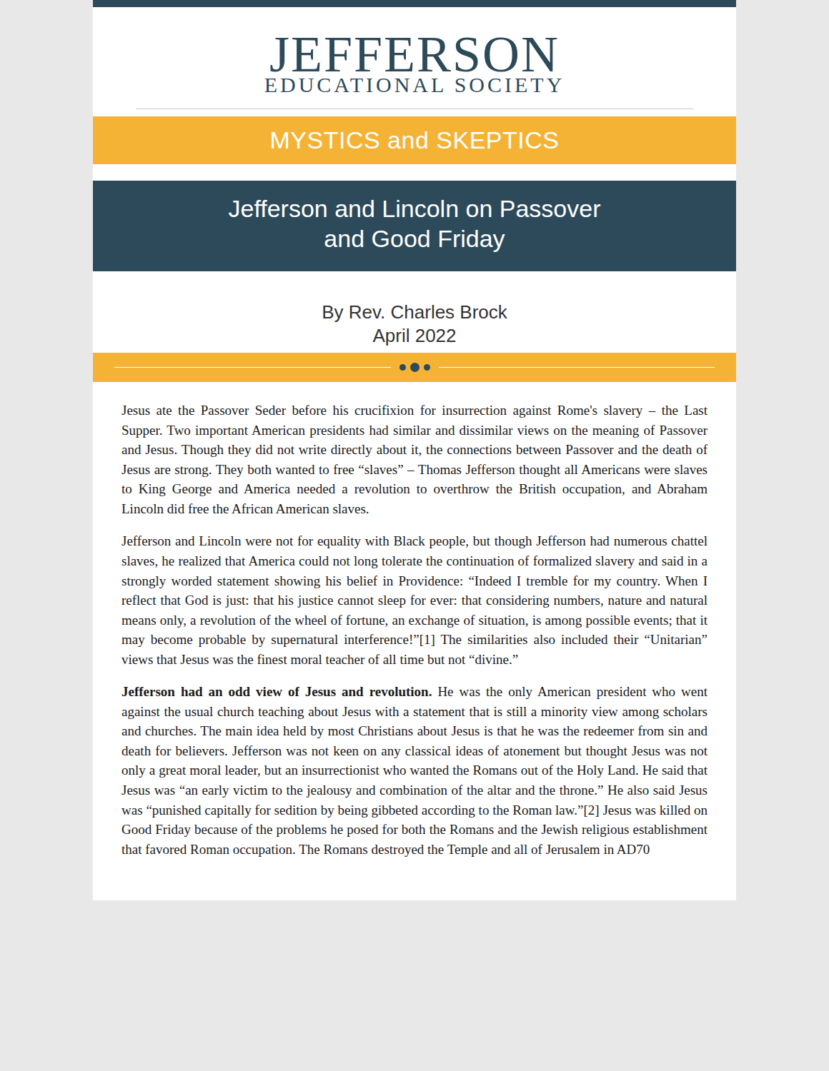JEFFERSON EDUCATIONAL SOCIETY
MYSTICS and SKEPTICS
Jefferson and Lincoln on Passover
and Good Friday
By Rev. Charles Brock
April 2022
Jesus ate the Passover Seder before his crucifixion for insurrection against Rome's slavery – the Last Supper. Two important American presidents had similar and dissimilar views on the meaning of Passover and Jesus. Though they did not write directly about it, the connections between Passover and the death of Jesus are strong. They both wanted to free “slaves” – Thomas Jefferson thought all Americans were slaves to King George and America needed a revolution to overthrow the British occupation, and Abraham Lincoln did free the African American slaves.
Jefferson and Lincoln were not for equality with Black people, but though Jefferson had numerous chattel slaves, he realized that America could not long tolerate the continuation of formalized slavery and said in a strongly worded statement showing his belief in Providence: “Indeed I tremble for my country. When I reflect that God is just: that his justice cannot sleep for ever: that considering numbers, nature and natural means only, a revolution of the wheel of fortune, an exchange of situation, is among possible events; that it may become probable by supernatural interference!”[1] The similarities also included their “Unitarian” views that Jesus was the finest moral teacher of all time but not “divine.”
Jefferson had an odd view of Jesus and revolution. He was the only American president who went against the usual church teaching about Jesus with a statement that is still a minority view among scholars and churches. The main idea held by most Christians about Jesus is that he was the redeemer from sin and death for believers. Jefferson was not keen on any classical ideas of atonement but thought Jesus was not only a great moral leader, but an insurrectionist who wanted the Romans out of the Holy Land. He said that Jesus was “an early victim to the jealousy and combination of the altar and the throne.” He also said Jesus was “punished capitally for sedition by being gibbeted according to the Roman law.”[2] Jesus was killed on Good Friday because of the problems he posed for both the Romans and the Jewish religious establishment that favored Roman occupation. The Romans destroyed the Temple and all of Jerusalem in AD70